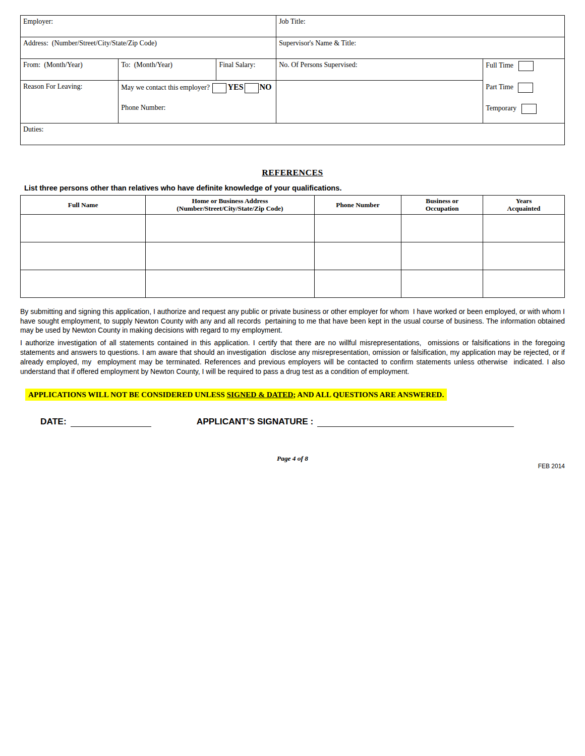| Employer: | Job Title: |
| Address: (Number/Street/City/State/Zip Code) | Supervisor's Name & Title: |
| From: (Month/Year) | To: (Month/Year) | Final Salary: | No. Of Persons Supervised: | Full Time |
| Reason For Leaving: | May we contact this employer? YES NO | | Part Time |
| Phone Number: | Temporary |
| Duties: |
REFERENCES
List three persons other than relatives who have definite knowledge of your qualifications.
| Full Name | Home or Business Address (Number/Street/City/State/Zip Code) | Phone Number | Business or Occupation | Years Acquainted |
| --- | --- | --- | --- | --- |
By submitting and signing this application, I authorize and request any public or private business or other employer for whom I have worked or been employed, or with whom I have sought employment, to supply Newton County with any and all records pertaining to me that have been kept in the usual course of business. The information obtained may be used by Newton County in making decisions with regard to my employment.
I authorize investigation of all statements contained in this application. I certify that there are no willful misrepresentations, omissions or falsifications in the foregoing statements and answers to questions. I am aware that should an investigation disclose any misrepresentation, omission or falsification, my application may be rejected, or if already employed, my employment may be terminated. References and previous employers will be contacted to confirm statements unless otherwise indicated. I also understand that if offered employment by Newton County, I will be required to pass a drug test as a condition of employment.
APPLICATIONS WILL NOT BE CONSIDERED UNLESS SIGNED & DATED; AND ALL QUESTIONS ARE ANSWERED.
DATE: APPLICANT’S SIGNATURE :
Page 4 of 8
FEB 2014